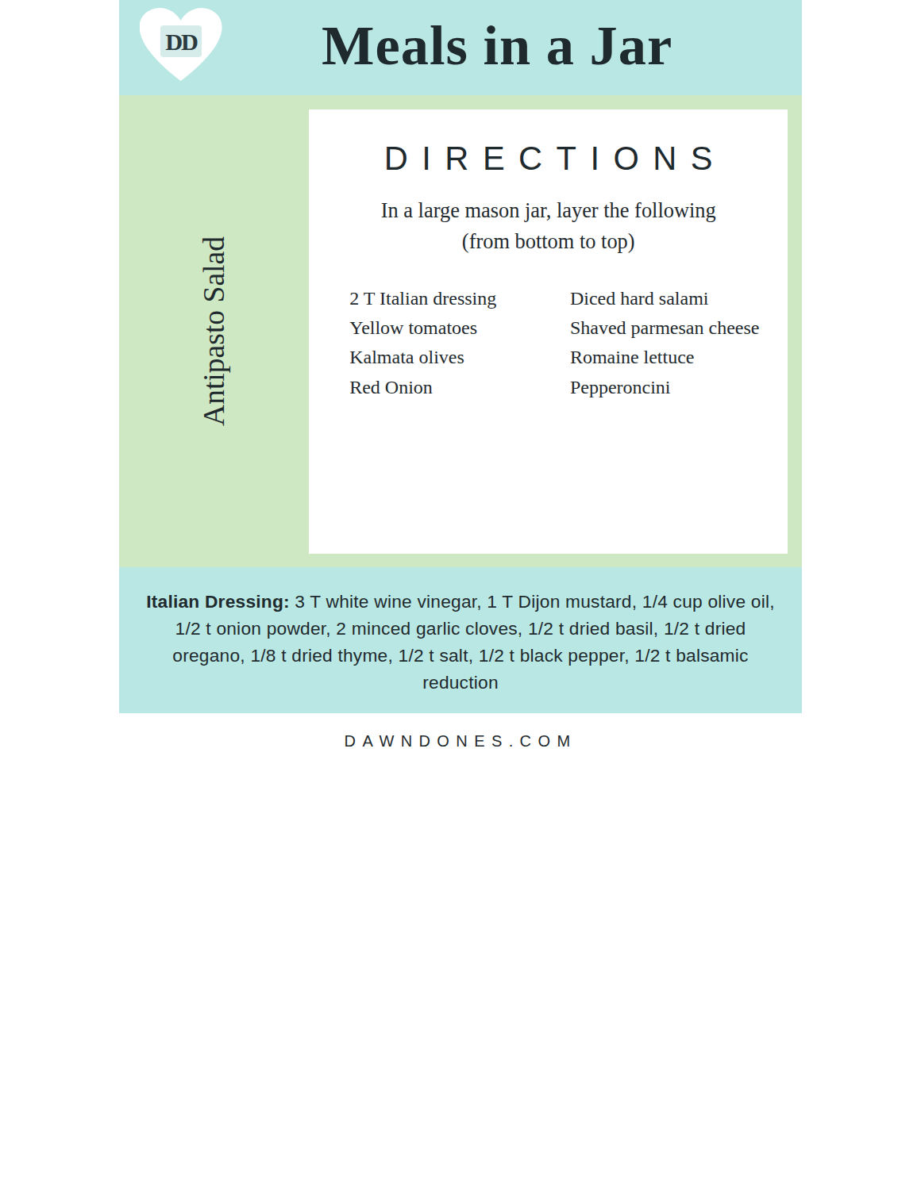DD
Meals in a Jar
Antipasto Salad
DIRECTIONS
In a large mason jar, layer the following (from bottom to top)
2 T Italian dressing
Yellow tomatoes
Kalmata olives
Red Onion
Diced hard salami
Shaved parmesan cheese
Romaine lettuce
Pepperoncini
Italian Dressing: 3 T white wine vinegar, 1 T Dijon mustard, 1/4 cup olive oil, 1/2 t onion powder, 2 minced garlic cloves, 1/2 t dried basil, 1/2 t dried oregano, 1/8 t dried thyme, 1/2 t salt, 1/2 t black pepper, 1/2 t balsamic reduction
DAWNDONES.COM